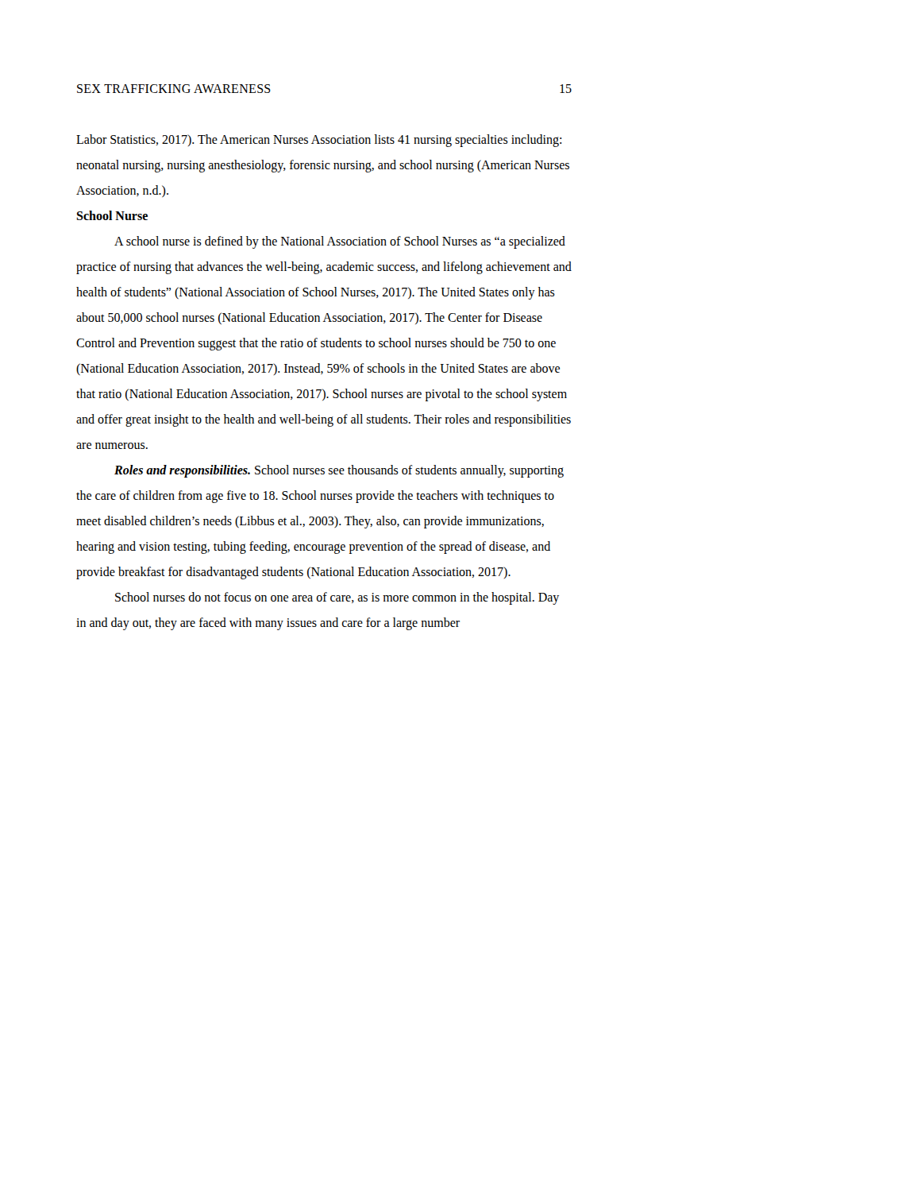Sex Trafficking Awareness 15
Labor Statistics, 2017). The American Nurses Association lists 41 nursing specialties including: neonatal nursing, nursing anesthesiology, forensic nursing, and school nursing (American Nurses Association, n.d.).
School Nurse
A school nurse is defined by the National Association of School Nurses as “a specialized practice of nursing that advances the well-being, academic success, and lifelong achievement and health of students” (National Association of School Nurses, 2017). The United States only has about 50,000 school nurses (National Education Association, 2017). The Center for Disease Control and Prevention suggest that the ratio of students to school nurses should be 750 to one (National Education Association, 2017). Instead, 59% of schools in the United States are above that ratio (National Education Association, 2017). School nurses are pivotal to the school system and offer great insight to the health and well-being of all students. Their roles and responsibilities are numerous.
Roles and responsibilities. School nurses see thousands of students annually, supporting the care of children from age five to 18. School nurses provide the teachers with techniques to meet disabled children’s needs (Libbus et al., 2003). They, also, can provide immunizations, hearing and vision testing, tubing feeding, encourage prevention of the spread of disease, and provide breakfast for disadvantaged students (National Education Association, 2017).
School nurses do not focus on one area of care, as is more common in the hospital. Day in and day out, they are faced with many issues and care for a large number